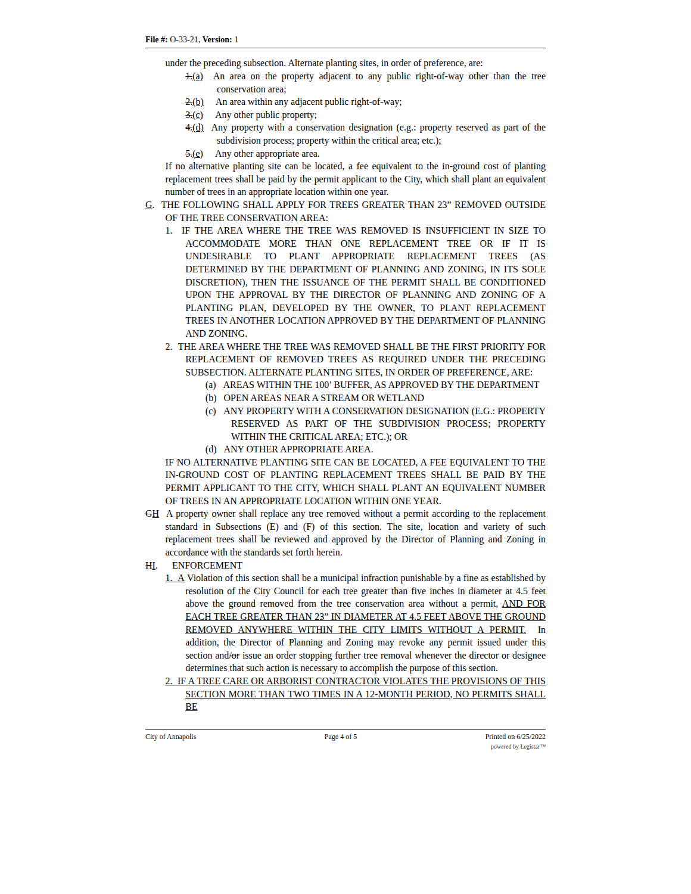File #: O-33-21, Version: 1
under the preceding subsection. Alternate planting sites, in order of preference, are:
1.(a) An area on the property adjacent to any public right-of-way other than the tree conservation area;
2.(b) An area within any adjacent public right-of-way;
3.(c) Any other public property;
4.(d) Any property with a conservation designation (e.g.: property reserved as part of the subdivision process; property within the critical area; etc.);
5.(e) Any other appropriate area.
If no alternative planting site can be located, a fee equivalent to the in-ground cost of planting replacement trees shall be paid by the permit applicant to the City, which shall plant an equivalent number of trees in an appropriate location within one year.
G. THE FOLLOWING SHALL APPLY FOR TREES GREATER THAN 23” REMOVED OUTSIDE OF THE TREE CONSERVATION AREA:
1. IF THE AREA WHERE THE TREE WAS REMOVED IS INSUFFICIENT IN SIZE TO ACCOMMODATE MORE THAN ONE REPLACEMENT TREE OR IF IT IS UNDESIRABLE TO PLANT APPROPRIATE REPLACEMENT TREES (AS DETERMINED BY THE DEPARTMENT OF PLANNING AND ZONING, IN ITS SOLE DISCRETION), THEN THE ISSUANCE OF THE PERMIT SHALL BE CONDITIONED UPON THE APPROVAL BY THE DIRECTOR OF PLANNING AND ZONING OF A PLANTING PLAN, DEVELOPED BY THE OWNER, TO PLANT REPLACEMENT TREES IN ANOTHER LOCATION APPROVED BY THE DEPARTMENT OF PLANNING AND ZONING.
2. THE AREA WHERE THE TREE WAS REMOVED SHALL BE THE FIRST PRIORITY FOR REPLACEMENT OF REMOVED TREES AS REQUIRED UNDER THE PRECEDING SUBSECTION. ALTERNATE PLANTING SITES, IN ORDER OF PREFERENCE, ARE:
(a) AREAS WITHIN THE 100’ BUFFER, AS APPROVED BY THE DEPARTMENT
(b) OPEN AREAS NEAR A STREAM OR WETLAND
(c) ANY PROPERTY WITH A CONSERVATION DESIGNATION (E.G.: PROPERTY RESERVED AS PART OF THE SUBDIVISION PROCESS; PROPERTY WITHIN THE CRITICAL AREA; ETC.); OR
(d) ANY OTHER APPROPRIATE AREA.
IF NO ALTERNATIVE PLANTING SITE CAN BE LOCATED, A FEE EQUIVALENT TO THE IN-GROUND COST OF PLANTING REPLACEMENT TREES SHALL BE PAID BY THE PERMIT APPLICANT TO THE CITY, WHICH SHALL PLANT AN EQUIVALENT NUMBER OF TREES IN AN APPROPRIATE LOCATION WITHIN ONE YEAR.
GH A property owner shall replace any tree removed without a permit according to the replacement standard in Subsections (E) and (F) of this section. The site, location and variety of such replacement trees shall be reviewed and approved by the Director of Planning and Zoning in accordance with the standards set forth herein.
HI. ENFORCEMENT
1. A Violation of this section shall be a municipal infraction punishable by a fine as established by resolution of the City Council for each tree greater than five inches in diameter at 4.5 feet above the ground removed from the tree conservation area without a permit, AND FOR EACH TREE GREATER THAN 23” IN DIAMETER AT 4.5 FEET ABOVE THE GROUND REMOVED ANYWHERE WITHIN THE CITY LIMITS WITHOUT A PERMIT. In addition, the Director of Planning and Zoning may revoke any permit issued under this section and/or issue an order stopping further tree removal whenever the director or designee determines that such action is necessary to accomplish the purpose of this section.
2. IF A TREE CARE OR ARBORIST CONTRACTOR VIOLATES THE PROVISIONS OF THIS SECTION MORE THAN TWO TIMES IN A 12-MONTH PERIOD, NO PERMITS SHALL BE
City of Annapolis
Page 4 of 5
Printed on 6/25/2022 powered by Legistar™